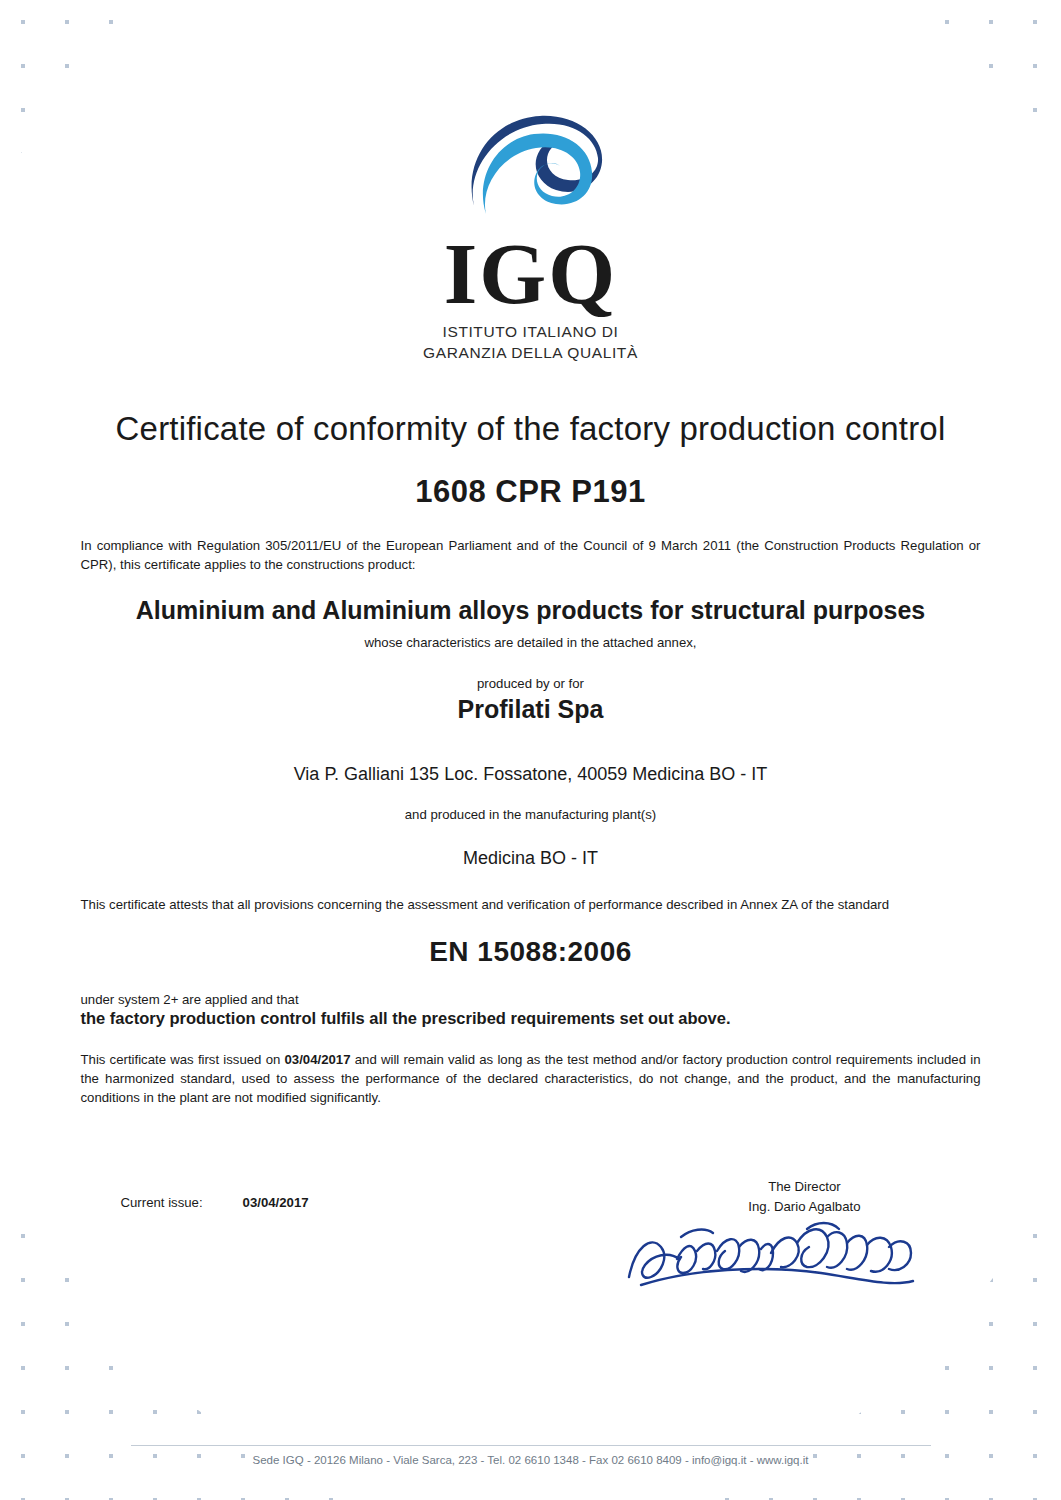IGQ
ISTITUTO ITALIANO DI
GARANZIA DELLA QUALITÀ
Certificate of conformity of the factory production control
1608 CPR P191
In compliance with Regulation 305/2011/EU of the European Parliament and of the Council of 9 March 2011 (the Construction Products Regulation or CPR), this certificate applies to the constructions product:
Aluminium and Aluminium alloys products for structural purposes
whose characteristics are detailed in the attached annex,
produced by or for
Profilati Spa
Via P. Galliani 135 Loc. Fossatone, 40059 Medicina BO - IT
and produced in the manufacturing plant(s)
Medicina BO - IT
This certificate attests that all provisions concerning the assessment and verification of performance described in Annex ZA of the standard
EN 15088:2006
under system 2+ are applied and that
the factory production control fulfils all the prescribed requirements set out above.
This certificate was first issued on 03/04/2017 and will remain valid as long as the test method and/or factory production control requirements included in the harmonized standard, used to assess the performance of the declared characteristics, do not change, and the product, and the manufacturing conditions in the plant are not modified significantly.
Current issue: 03/04/2017
The Director
Ing. Dario Agalbato
Sede IGQ - 20126 Milano - Viale Sarca, 223 - Tel. 02 6610 1348 - Fax 02 6610 8409 - info@igq.it - www.igq.it